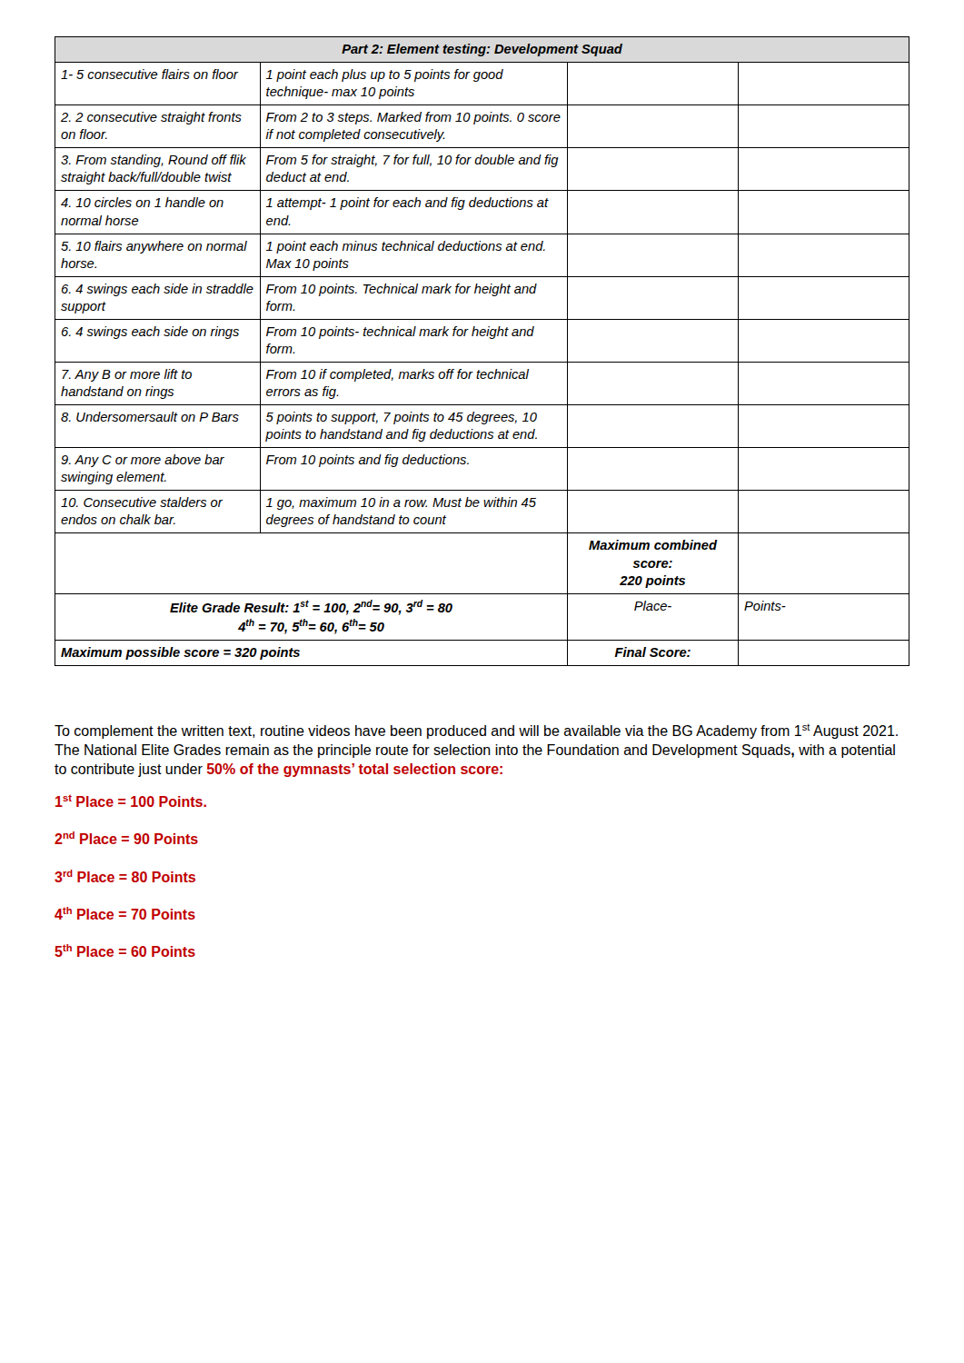| Part 2: Element testing: Development Squad |
| --- |
| 1- 5 consecutive flairs on floor | 1 point each plus up to 5 points for good technique- max 10 points | | |
| 2. 2 consecutive straight fronts on floor. | From 2 to 3 steps. Marked from 10 points. 0 score if not completed consecutively. | | |
| 3. From standing, Round off flik straight back/full/double twist | From 5 for straight, 7 for full, 10 for double and fig deduct at end. | | |
| 4. 10 circles on 1 handle on normal horse | 1 attempt- 1 point for each and fig deductions at end. | | |
| 5. 10 flairs anywhere on normal horse. | 1 point each minus technical deductions at end. Max 10 points | | |
| 6. 4 swings each side in straddle support | From 10 points. Technical mark for height and form. | | |
| 6. 4 swings each side on rings | From 10 points- technical mark for height and form. | | |
| 7. Any B or more lift to handstand on rings | From 10 if completed, marks off for technical errors as fig. | | |
| 8. Undersomersault on P Bars | 5 points to support, 7 points to 45 degrees, 10 points to handstand and fig deductions at end. | | |
| 9. Any C or more above bar swinging element. | From 10 points and fig deductions. | | |
| 10. Consecutive stalders or endos on chalk bar. | 1 go, maximum 10 in a row. Must be within 45 degrees of handstand to count | | |
| | | Maximum combined score: 220 points | |
| Elite Grade Result: 1 st = 100, 2 nd = 90, 3 rd = 80 4 th = 70, 5 th = 60, 6 th = 50 | Place- | Points- |
| Maximum possible score = 320 points | Final Score: | |
To complement the written text, routine videos have been produced and will be available via the BG Academy from 1st August 2021. The National Elite Grades remain as the principle route for selection into the Foundation and Development Squads, with a potential to contribute just under 50% of the gymnasts’ total selection score:
1st Place = 100 Points.
2nd Place = 90 Points
3rd Place = 80 Points
4th Place = 70 Points
5th Place = 60 Points